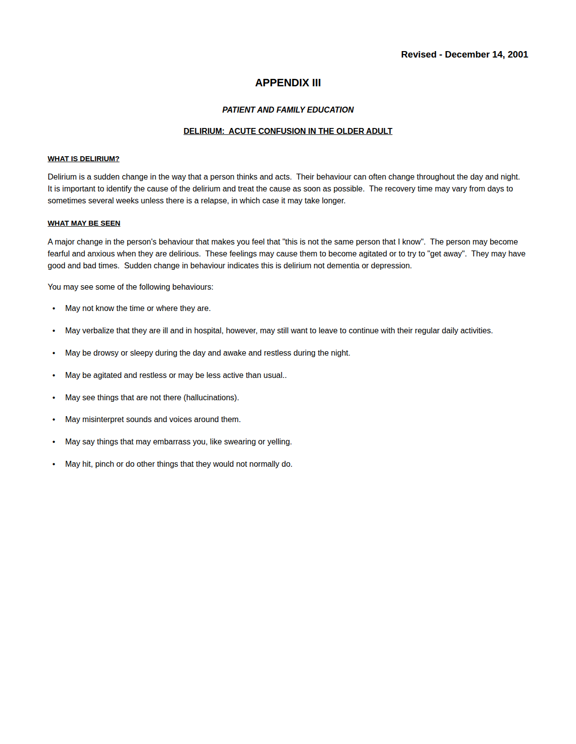Revised - December 14, 2001
APPENDIX III
PATIENT AND FAMILY EDUCATION
DELIRIUM: ACUTE CONFUSION IN THE OLDER ADULT
WHAT IS DELIRIUM?
Delirium is a sudden change in the way that a person thinks and acts. Their behaviour can often change throughout the day and night. It is important to identify the cause of the delirium and treat the cause as soon as possible. The recovery time may vary from days to sometimes several weeks unless there is a relapse, in which case it may take longer.
WHAT MAY BE SEEN
A major change in the person's behaviour that makes you feel that "this is not the same person that I know". The person may become fearful and anxious when they are delirious. These feelings may cause them to become agitated or to try to "get away". They may have good and bad times. Sudden change in behaviour indicates this is delirium not dementia or depression.
You may see some of the following behaviours:
May not know the time or where they are.
May verbalize that they are ill and in hospital, however, may still want to leave to continue with their regular daily activities.
May be drowsy or sleepy during the day and awake and restless during the night.
May be agitated and restless or may be less active than usual..
May see things that are not there (hallucinations).
May misinterpret sounds and voices around them.
May say things that may embarrass you, like swearing or yelling.
May hit, pinch or do other things that they would not normally do.